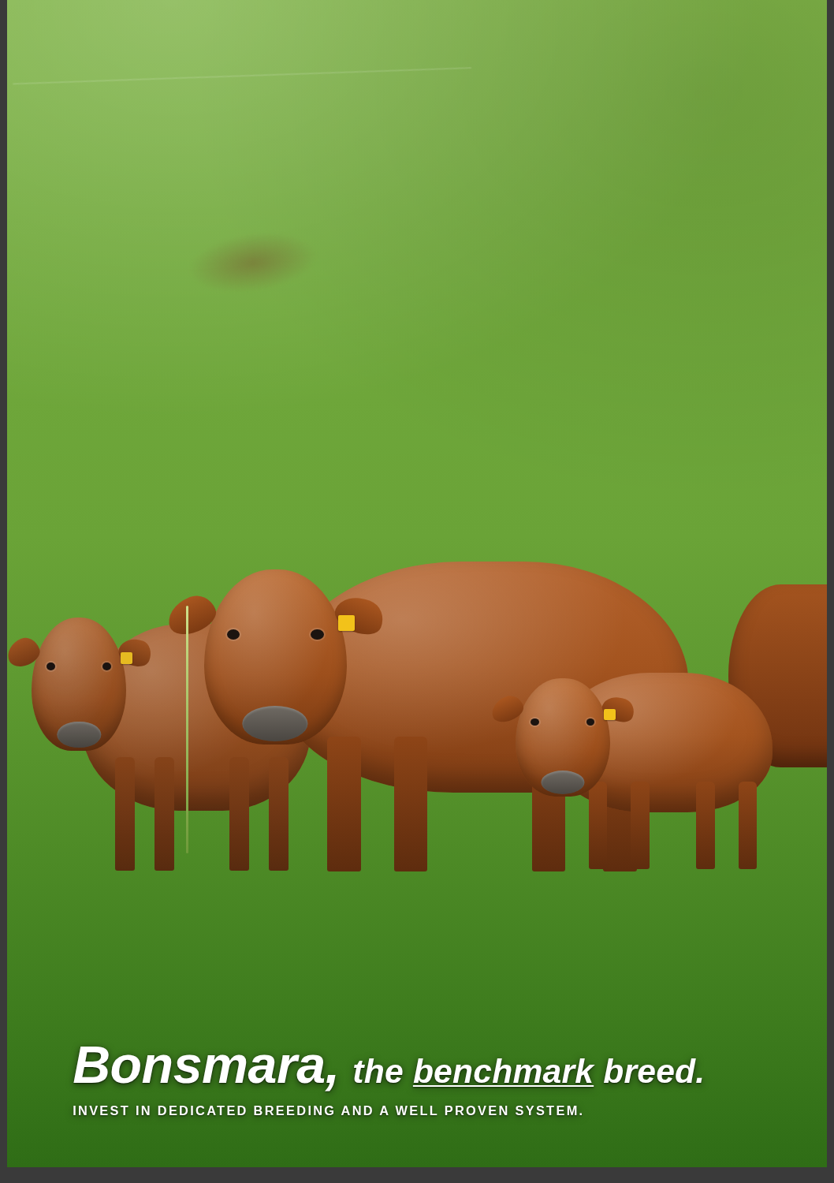Bonsmara, the benchmark breed.
Invest in dedicated breeding and a well proven system.